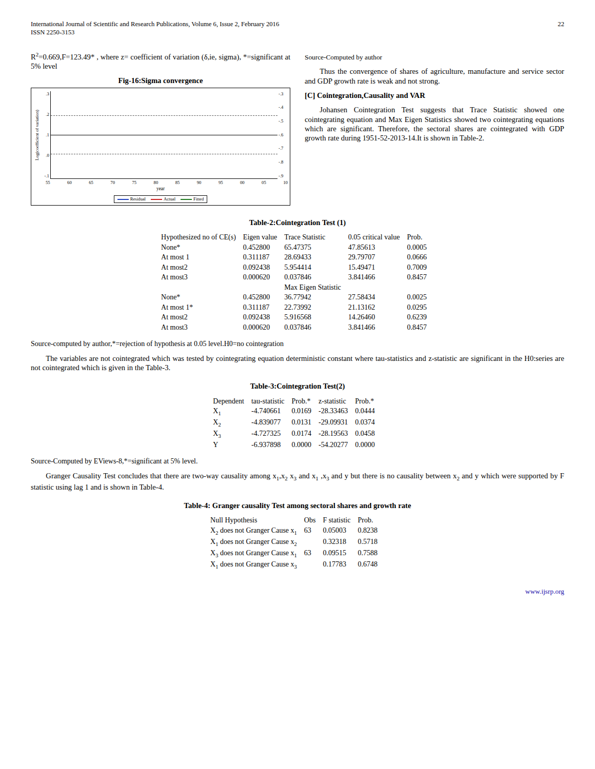International Journal of Scientific and Research Publications, Volume 6, Issue 2, February 2016 ISSN 2250-3153 22
R2=0.669,F=123.49* , where z= coefficient of variation (δ,ie, sigma), *=significant at 5% level
Fig-16:Sigma convergence
Log(coefficient of variation)
.3 .2 .1 .0 -.1
-.3 -.4 -.5 -.6 -.7 -.8 -.9
556065707580859095000510
year
Residual Actual Fitted
Source-Computed by author
Thus the convergence of shares of agriculture, manufacture and service sector and GDP growth rate is weak and not strong.
[C] Cointegration,Causality and VAR
Johansen Cointegration Test suggests that Trace Statistic showed one cointegrating equation and Max Eigen Statistics showed two cointegrating equations which are significant. Therefore, the sectoral shares are cointegrated with GDP growth rate during 1951-52-2013-14.It is shown in Table-2.
Table-2:Cointegration Test (1)
| Hypothesized no of CE(s) | Eigen value | Trace Statistic | 0.05 critical value | Prob. |
| None* | 0.452800 | 65.47375 | 47.85613 | 0.0005 |
| At most 1 | 0.311187 | 28.69433 | 29.79707 | 0.0666 |
| At most2 | 0.092438 | 5.954414 | 15.49471 | 0.7009 |
| At most3 | 0.000620 | 0.037846 | 3.841466 | 0.8457 |
| | | Max Eigen Statistic | | |
| None* | 0.452800 | 36.77942 | 27.58434 | 0.0025 |
| At most 1* | 0.311187 | 22.73992 | 21.13162 | 0.0295 |
| At most2 | 0.092438 | 5.916568 | 14.26460 | 0.6239 |
| At most3 | 0.000620 | 0.037846 | 3.841466 | 0.8457 |
Source-computed by author,*=rejection of hypothesis at 0.05 level.H0=no cointegration
The variables are not cointegrated which was tested by cointegrating equation deterministic constant where tau-statistics and z-statistic are significant in the H0:series are not cointegrated which is given in the Table-3.
Table-3:Cointegration Test(2)
| Dependent | tau-statistic | Prob.* | z-statistic | Prob.* |
| X 1 | -4.740661 | 0.0169 | -28.33463 | 0.0444 |
| X 2 | -4.839077 | 0.0131 | -29.09931 | 0.0374 |
| X 3 | -4.727325 | 0.0174 | -28.19563 | 0.0458 |
| Y | -6.937898 | 0.0000 | -54.20277 | 0.0000 |
Source-Computed by EViews-8,*=significant at 5% level.
Granger Causality Test concludes that there are two-way causality among x1,x2 x3 and x1 ,x3 and y but there is no causality between x2 and y which were supported by F statistic using lag 1 and is shown in Table-4.
Table-4: Granger causality Test among sectoral shares and growth rate
| Null Hypothesis | Obs | F statistic | Prob. |
| X 2 does not Granger Cause x 1 | 63 | 0.05003 | 0.8238 |
| X 1 does not Granger Cause x 2 | | 0.32318 | 0.5718 |
| X 3 does not Granger Cause x 1 | 63 | 0.09515 | 0.7588 |
| X 1 does not Granger Cause x 3 | | 0.17783 | 0.6748 |
www.ijsrp.org